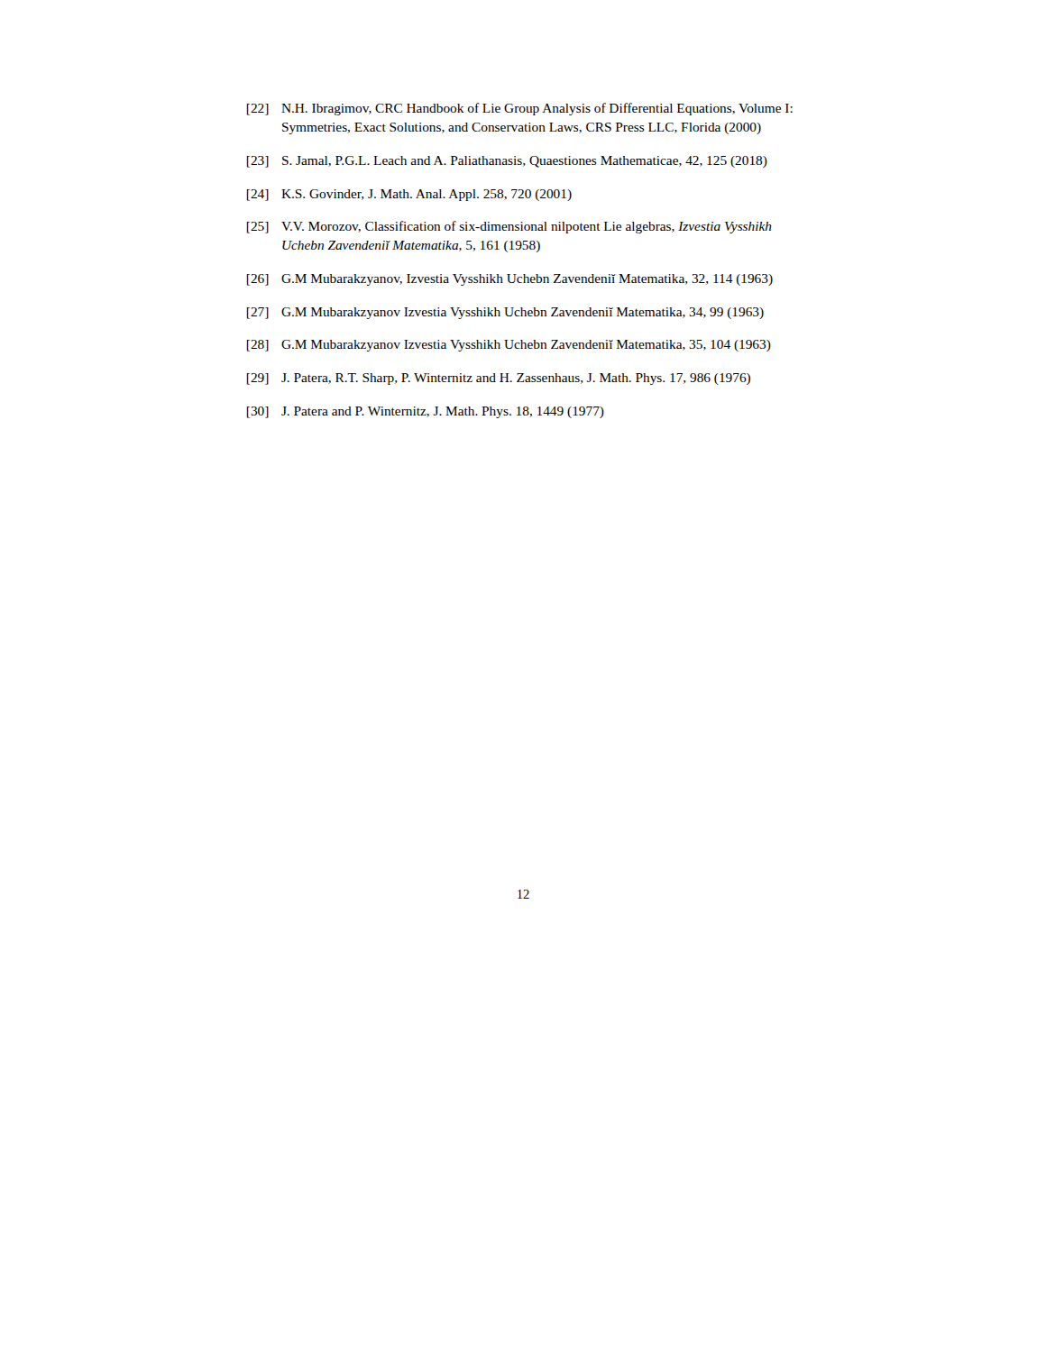[22] N.H. Ibragimov, CRC Handbook of Lie Group Analysis of Differential Equations, Volume I: Symmetries, Exact Solutions, and Conservation Laws, CRS Press LLC, Florida (2000)
[23] S. Jamal, P.G.L. Leach and A. Paliathanasis, Quaestiones Mathematicae, 42, 125 (2018)
[24] K.S. Govinder, J. Math. Anal. Appl. 258, 720 (2001)
[25] V.V. Morozov, Classification of six-dimensional nilpotent Lie algebras, Izvestia Vysshikh Uchebn Zavendeniĭ Matematika, 5, 161 (1958)
[26] G.M Mubarakzyanov, Izvestia Vysshikh Uchebn Zavendeniĭ Matematika, 32, 114 (1963)
[27] G.M Mubarakzyanov Izvestia Vysshikh Uchebn Zavendeniĭ Matematika, 34, 99 (1963)
[28] G.M Mubarakzyanov Izvestia Vysshikh Uchebn Zavendeniĭ Matematika, 35, 104 (1963)
[29] J. Patera, R.T. Sharp, P. Winternitz and H. Zassenhaus, J. Math. Phys. 17, 986 (1976)
[30] J. Patera and P. Winternitz, J. Math. Phys. 18, 1449 (1977)
12